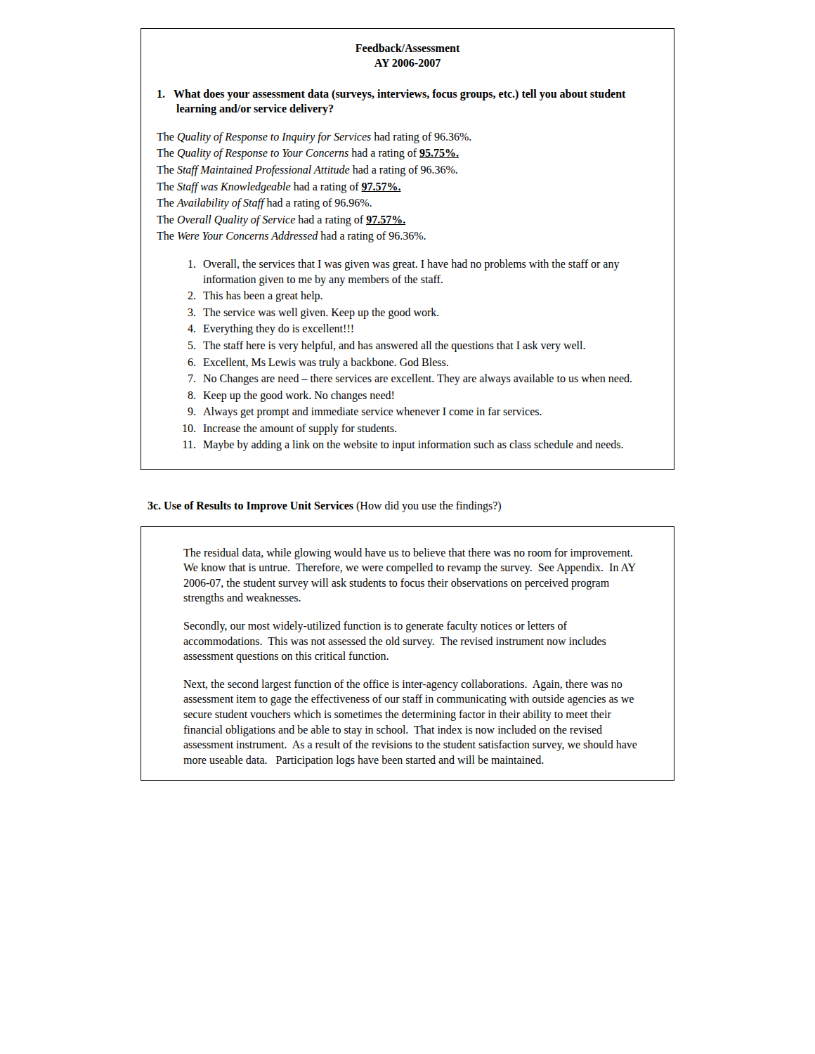Feedback/Assessment
AY 2006-2007
1. What does your assessment data (surveys, interviews, focus groups, etc.) tell you about student learning and/or service delivery?
The Quality of Response to Inquiry for Services had rating of 96.36%.
The Quality of Response to Your Concerns had a rating of 95.75%.
The Staff Maintained Professional Attitude had a rating of 96.36%.
The Staff was Knowledgeable had a rating of 97.57%.
The Availability of Staff had a rating of 96.96%.
The Overall Quality of Service had a rating of 97.57%.
The Were Your Concerns Addressed had a rating of 96.36%.
Overall, the services that I was given was great. I have had no problems with the staff or any information given to me by any members of the staff.
This has been a great help.
The service was well given. Keep up the good work.
Everything they do is excellent!!!
The staff here is very helpful, and has answered all the questions that I ask very well.
Excellent, Ms Lewis was truly a backbone. God Bless.
No Changes are need – there services are excellent. They are always available to us when need.
Keep up the good work. No changes need!
Always get prompt and immediate service whenever I come in far services.
Increase the amount of supply for students.
Maybe by adding a link on the website to input information such as class schedule and needs.
3c. Use of Results to Improve Unit Services (How did you use the findings?)
The residual data, while glowing would have us to believe that there was no room for improvement. We know that is untrue. Therefore, we were compelled to revamp the survey. See Appendix. In AY 2006-07, the student survey will ask students to focus their observations on perceived program strengths and weaknesses.
Secondly, our most widely-utilized function is to generate faculty notices or letters of accommodations. This was not assessed the old survey. The revised instrument now includes assessment questions on this critical function.
Next, the second largest function of the office is inter-agency collaborations. Again, there was no assessment item to gage the effectiveness of our staff in communicating with outside agencies as we secure student vouchers which is sometimes the determining factor in their ability to meet their financial obligations and be able to stay in school. That index is now included on the revised assessment instrument. As a result of the revisions to the student satisfaction survey, we should have more useable data. Participation logs have been started and will be maintained.